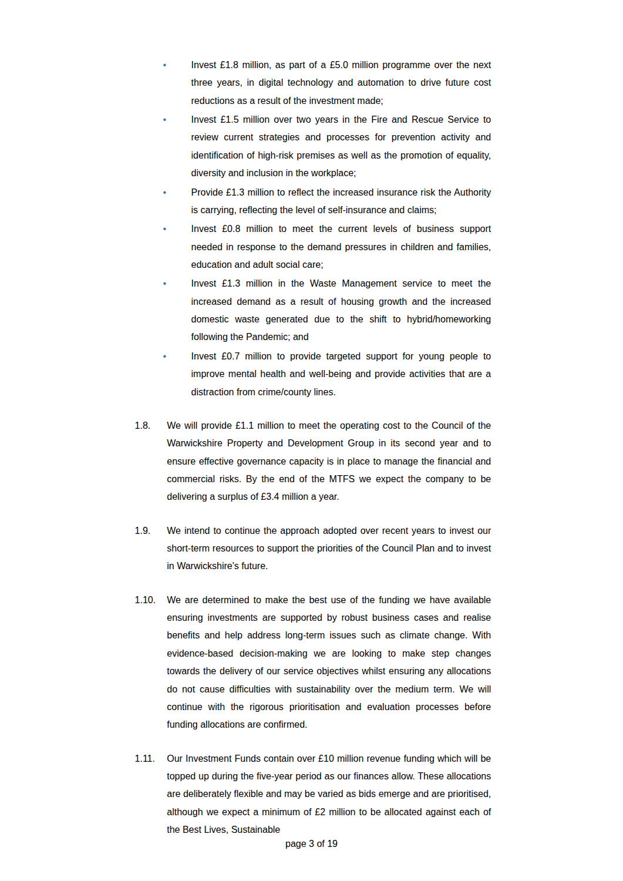Invest £1.8 million, as part of a £5.0 million programme over the next three years, in digital technology and automation to drive future cost reductions as a result of the investment made;
Invest £1.5 million over two years in the Fire and Rescue Service to review current strategies and processes for prevention activity and identification of high-risk premises as well as the promotion of equality, diversity and inclusion in the workplace;
Provide £1.3 million to reflect the increased insurance risk the Authority is carrying, reflecting the level of self-insurance and claims;
Invest £0.8 million to meet the current levels of business support needed in response to the demand pressures in children and families, education and adult social care;
Invest £1.3 million in the Waste Management service to meet the increased demand as a result of housing growth and the increased domestic waste generated due to the shift to hybrid/homeworking following the Pandemic; and
Invest £0.7 million to provide targeted support for young people to improve mental health and well-being and provide activities that are a distraction from crime/county lines.
1.8.
We will provide £1.1 million to meet the operating cost to the Council of the Warwickshire Property and Development Group in its second year and to ensure effective governance capacity is in place to manage the financial and commercial risks. By the end of the MTFS we expect the company to be delivering a surplus of £3.4 million a year.
1.9.
We intend to continue the approach adopted over recent years to invest our short-term resources to support the priorities of the Council Plan and to invest in Warwickshire's future.
1.10.
We are determined to make the best use of the funding we have available ensuring investments are supported by robust business cases and realise benefits and help address long-term issues such as climate change. With evidence-based decision-making we are looking to make step changes towards the delivery of our service objectives whilst ensuring any allocations do not cause difficulties with sustainability over the medium term. We will continue with the rigorous prioritisation and evaluation processes before funding allocations are confirmed.
1.11.
Our Investment Funds contain over £10 million revenue funding which will be topped up during the five-year period as our finances allow. These allocations are deliberately flexible and may be varied as bids emerge and are prioritised, although we expect a minimum of £2 million to be allocated against each of the Best Lives, Sustainable
page 3 of 19